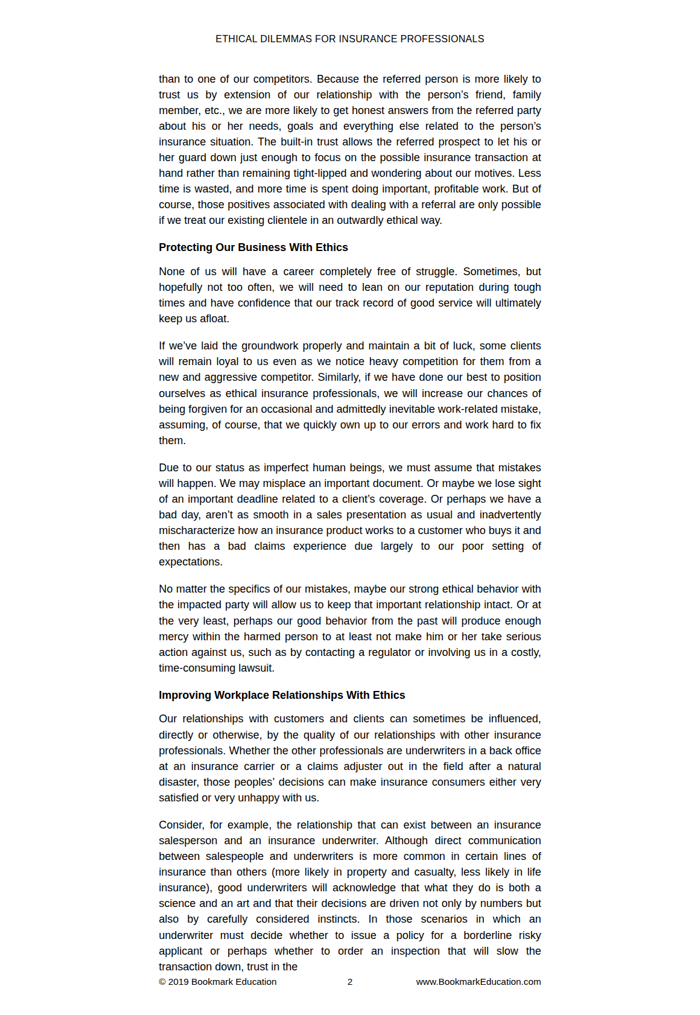ETHICAL DILEMMAS FOR INSURANCE PROFESSIONALS
than to one of our competitors. Because the referred person is more likely to trust us by extension of our relationship with the person’s friend, family member, etc., we are more likely to get honest answers from the referred party about his or her needs, goals and everything else related to the person’s insurance situation. The built-in trust allows the referred prospect to let his or her guard down just enough to focus on the possible insurance transaction at hand rather than remaining tight-lipped and wondering about our motives. Less time is wasted, and more time is spent doing important, profitable work. But of course, those positives associated with dealing with a referral are only possible if we treat our existing clientele in an outwardly ethical way.
Protecting Our Business With Ethics
None of us will have a career completely free of struggle. Sometimes, but hopefully not too often, we will need to lean on our reputation during tough times and have confidence that our track record of good service will ultimately keep us afloat.
If we’ve laid the groundwork properly and maintain a bit of luck, some clients will remain loyal to us even as we notice heavy competition for them from a new and aggressive competitor. Similarly, if we have done our best to position ourselves as ethical insurance professionals, we will increase our chances of being forgiven for an occasional and admittedly inevitable work-related mistake, assuming, of course, that we quickly own up to our errors and work hard to fix them.
Due to our status as imperfect human beings, we must assume that mistakes will happen. We may misplace an important document. Or maybe we lose sight of an important deadline related to a client’s coverage. Or perhaps we have a bad day, aren’t as smooth in a sales presentation as usual and inadvertently mischaracterize how an insurance product works to a customer who buys it and then has a bad claims experience due largely to our poor setting of expectations.
No matter the specifics of our mistakes, maybe our strong ethical behavior with the impacted party will allow us to keep that important relationship intact. Or at the very least, perhaps our good behavior from the past will produce enough mercy within the harmed person to at least not make him or her take serious action against us, such as by contacting a regulator or involving us in a costly, time-consuming lawsuit.
Improving Workplace Relationships With Ethics
Our relationships with customers and clients can sometimes be influenced, directly or otherwise, by the quality of our relationships with other insurance professionals. Whether the other professionals are underwriters in a back office at an insurance carrier or a claims adjuster out in the field after a natural disaster, those peoples’ decisions can make insurance consumers either very satisfied or very unhappy with us.
Consider, for example, the relationship that can exist between an insurance salesperson and an insurance underwriter. Although direct communication between salespeople and underwriters is more common in certain lines of insurance than others (more likely in property and casualty, less likely in life insurance), good underwriters will acknowledge that what they do is both a science and an art and that their decisions are driven not only by numbers but also by carefully considered instincts. In those scenarios in which an underwriter must decide whether to issue a policy for a borderline risky applicant or perhaps whether to order an inspection that will slow the transaction down, trust in the
© 2019 Bookmark Education
2
www.BookmarkEducation.com